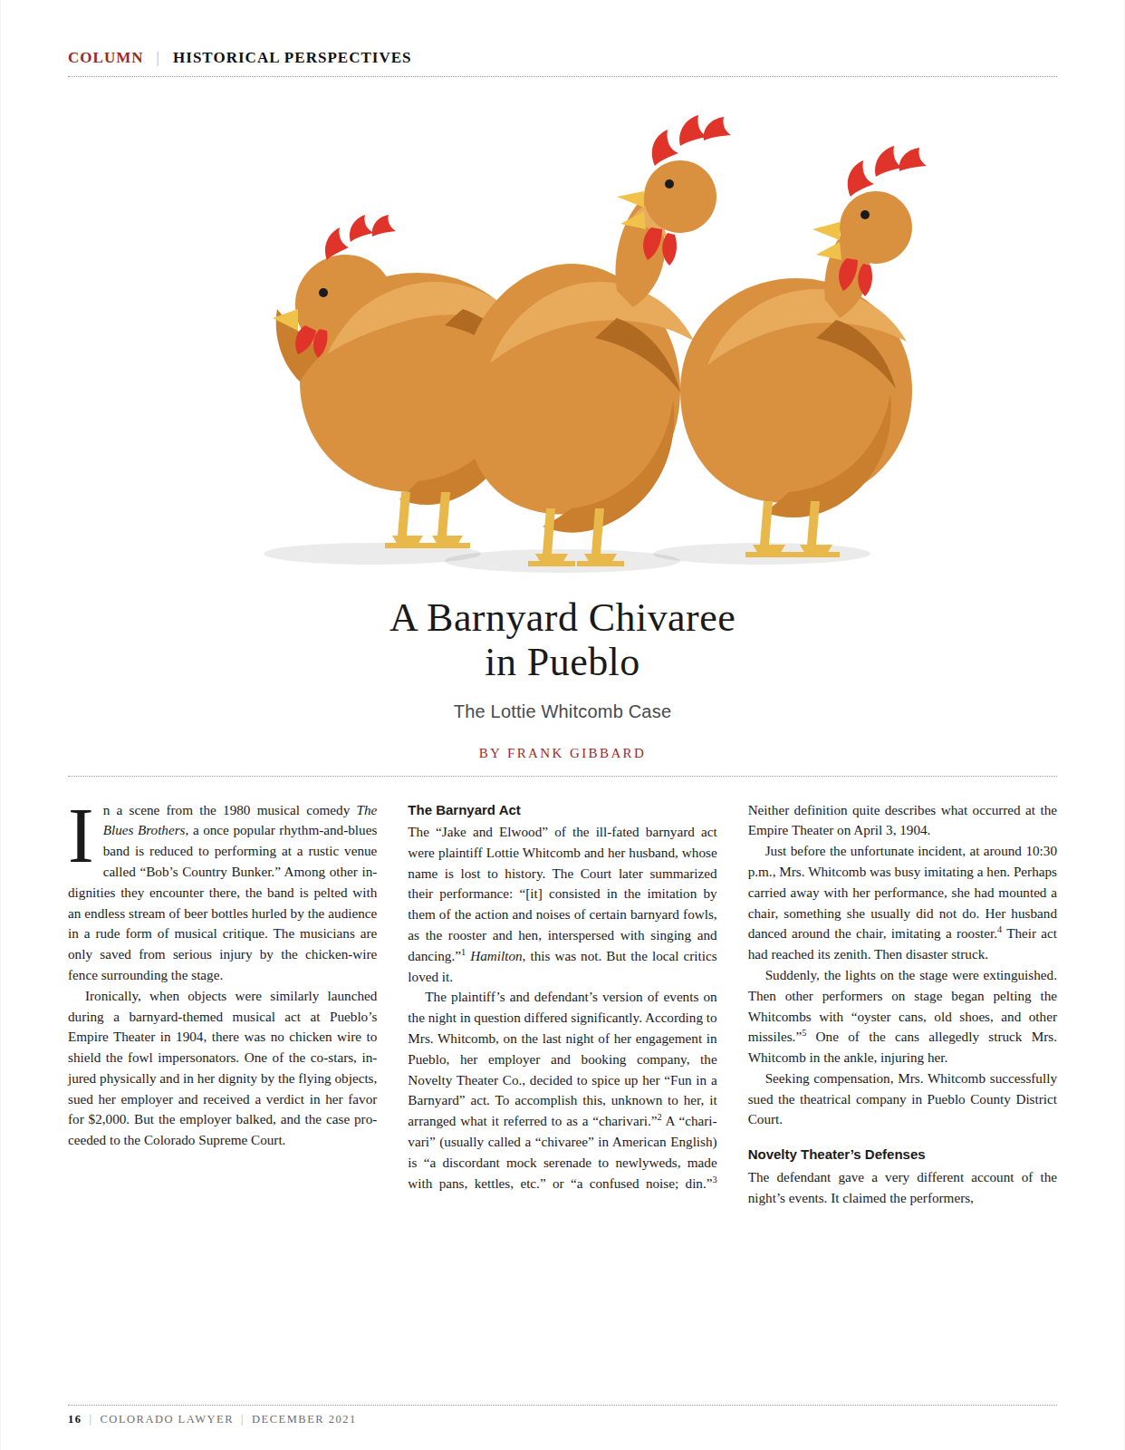COLUMN | Historical Perspectives
Three hens Illustration of three brown hens standing in a row, facing forward, with red combs and wattles.
A Barnyard Chivaree
in Pueblo
The Lottie Whitcomb Case
By Frank Gibbard
In a scene from the 1980 musical comedy The Blues Brothers, a once popular rhythm-and-blues band is reduced to performing at a rustic venue called “Bob’s Country Bunker.” Among other indignities they encounter there, the band is pelted with an endless stream of beer bottles hurled by the audience in a rude form of musical critique. The musicians are only saved from serious injury by the chicken-wire fence surrounding the stage.
Ironically, when objects were similarly launched during a barnyard-themed musical act at Pueblo’s Empire Theater in 1904, there was no chicken wire to shield the fowl impersonators. One of the co-stars, injured physically and in her dignity by the flying objects, sued her employer and received a verdict in her favor for $2,000. But the employer balked, and the case proceeded to the Colorado Supreme Court.
The Barnyard Act
The “Jake and Elwood” of the ill-fated barnyard act were plaintiff Lottie Whitcomb and her husband, whose name is lost to history. The Court later summarized their performance: “[it] consisted in the imitation by them of the action and noises of certain barnyard fowls, as the rooster and hen, interspersed with singing and dancing.”1 Hamilton, this was not. But the local critics loved it.
The plaintiff’s and defendant’s version of events on the night in question differed significantly. According to Mrs. Whitcomb, on the last night of her engagement in Pueblo, her employer and booking company, the Novelty Theater Co., decided to spice up her “Fun in a Barnyard” act. To accomplish this, unknown to her, it arranged what it referred to as a “charivari.”2 A “charivari” (usually called a “chivaree” in American English) is “a discordant mock serenade to newlyweds, made with pans, kettles, etc.” or “a confused noise; din.”3 Neither definition quite describes what occurred at the Empire Theater on April 3, 1904.
Just before the unfortunate incident, at around 10:30 p.m., Mrs. Whitcomb was busy imitating a hen. Perhaps carried away with her performance, she had mounted a chair, something she usually did not do. Her husband danced around the chair, imitating a rooster.4 Their act had reached its zenith. Then disaster struck.
Suddenly, the lights on the stage were extinguished. Then other performers on stage began pelting the Whitcombs with “oyster cans, old shoes, and other missiles.”5 One of the cans allegedly struck Mrs. Whitcomb in the ankle, injuring her.
Seeking compensation, Mrs. Whitcomb successfully sued the theatrical company in Pueblo County District Court.
Novelty Theater’s Defenses
The defendant gave a very different account of the night’s events. It claimed the performers,
16|Colorado Lawyer|December 2021